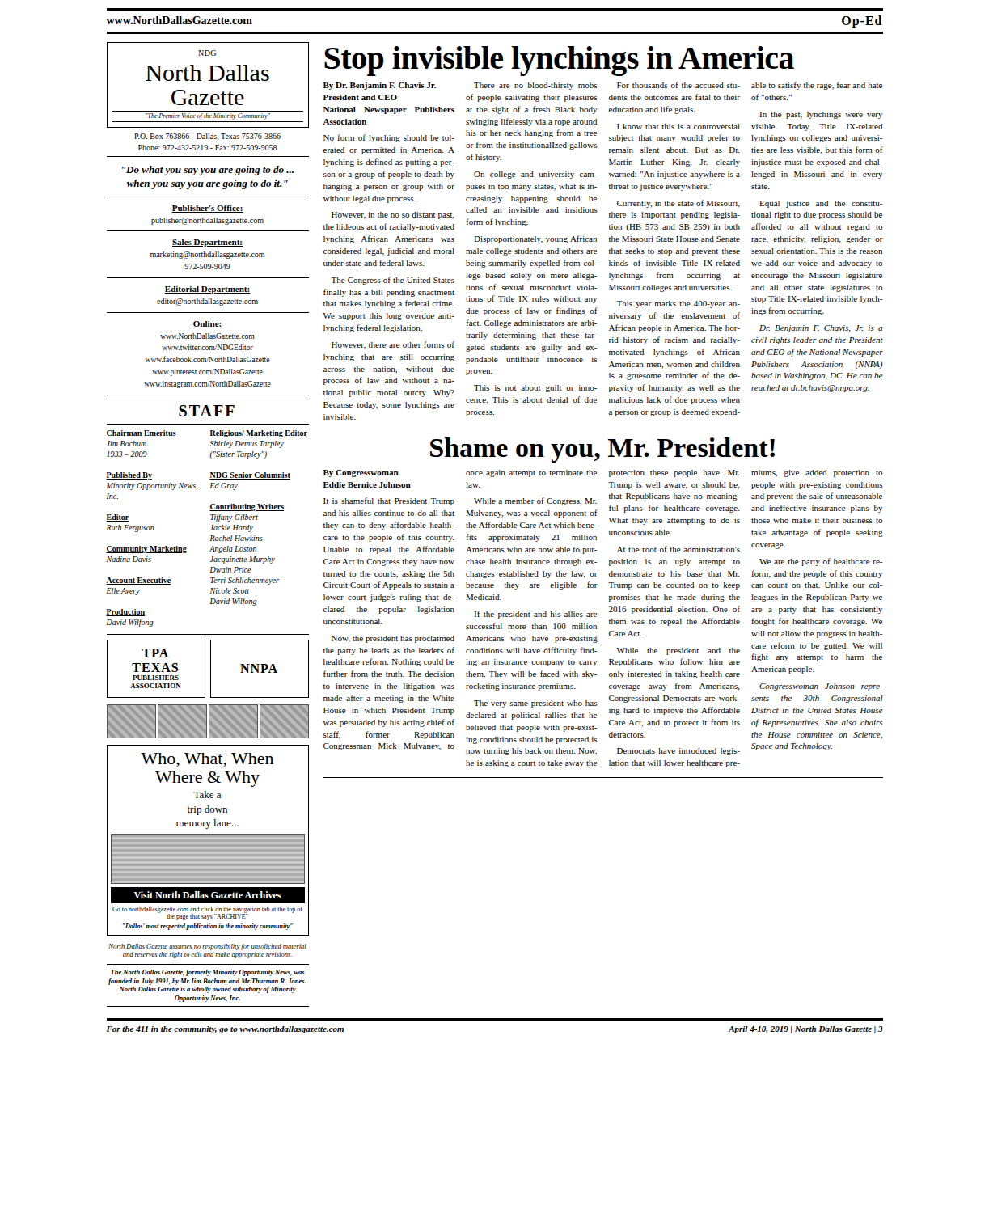www.NorthDallasGazette.com
Op-Ed
NDG
North Dallas
Gazette
"The Premier Voice of the Minority Community"
P.O. Box 763866 - Dallas, Texas 75376-3866
Phone: 972-432-5219 - Fax: 972-509-9058
"Do what you say you are going to do ... when you say you are going to do it."
Publisher's Office: publisher@northdallasgazette.com
Sales Department: marketing@northdallasgazette.com
972-509-9049
Editorial Department: editor@northdallasgazette.com
Online: www.NorthDallasGazette.com
www.twitter.com/NDGEditor
www.facebook.com/NorthDallasGazette
www.pinterest.com/NDallasGazette
www.instagram.com/NorthDallasGazette
STAFF
Chairman Emeritus
Jim Bochum
1933 – 2009
Published By
Minority Opportunity News, Inc.
Editor
Ruth Ferguson
Community Marketing
Nadina Davis
Account Executive
Elle Avery
Production
David Wilfong
Religious/ Marketing Editor
Shirley Demus Tarpley
("Sister Tarpley")
NDG Senior Columnist
Ed Gray
Contributing Writers
Tiffany Gilbert
Jackie Hardy
Rachel Hawkins
Angela Loston
Jacquinette Murphy
Dwain Price
Terri Schlichenmeyer
Nicole Scott
David Wilfong
TPA
TEXAS
PUBLISHERS
ASSOCIATION
NNPA
Who, What, When
Where & Why
Take a
trip down
memory lane...
Visit North Dallas Gazette Archives
Go to northdallasgazette.com and click on the navigation tab at the top of the page that says "ARCHIVE"
"Dallas' most respected publication in the minority community"
North Dallas Gazette assumes no responsibility for unsolicited material and reserves the right to edit and make appropriate revisions.
The North Dallas Gazette, formerly Minority Opportunity News, was founded in July 1991, by Mr.Jim Bochum and Mr.Thurman R. Jones. North Dallas Gazette is a wholly owned subsidiary of Minority Opportunity News, Inc.
Stop invisible lynchings in America
By Dr. Benjamin F. Chavis Jr.
President and CEO
National Newspaper Publishers Association
No form of lynching should be tolerated or permitted in America. A lynching is defined as putting a person or a group of people to death by hanging a person or group with or without legal due process.
However, in the no so distant past, the hideous act of racially-motivated lynching African Americans was considered legal, judicial and moral under state and federal laws.
The Congress of the United States finally has a bill pending enactment that makes lynching a federal crime. We support this long overdue anti-lynching federal legislation.
However, there are other forms of lynching that are still occurring across the nation, without due process of law and without a national public moral outcry. Why? Because today, some lynchings are invisible.
There are no blood-thirsty mobs of people salivating their pleasures at the sight of a fresh Black body swinging lifelessly via a rope around his or her neck hanging from a tree or from the institutionalIzed gallows of history.
On college and university campuses in too many states, what is increasingly happening should be called an invisible and insidious form of lynching.
Disproportionately, young African male college students and others are being summarily expelled from college based solely on mere allegations of sexual misconduct violations of Title IX rules without any due process of law or findings of fact. College administrators are arbitrarily determining that these targeted students are guilty and expendable untiltheir innocence is proven.
This is not about guilt or innocence. This is about denial of due process.
For thousands of the accused students the outcomes are fatal to their education and life goals.
I know that this is a controversial subject that many would prefer to remain silent about. But as Dr. Martin Luther King, Jr. clearly warned: "An injustice anywhere is a threat to justice everywhere."
Currently, in the state of Missouri, there is important pending legislation (HB 573 and SB 259) in both the Missouri State House and Senate that seeks to stop and prevent these kinds of invisible Title IX-related lynchings from occurring at Missouri colleges and universities.
This year marks the 400-year anniversary of the enslavement of African people in America. The horrid history of racism and racially-motivated lynchings of African American men, women and children is a gruesome reminder of the depravity of humanity, as well as the malicious lack of due process when a person or group is deemed expendable to satisfy the rage, fear and hate of "others."
In the past, lynchings were very visible. Today Title IX-related lynchings on colleges and universities are less visible, but this form of injustice must be exposed and challenged in Missouri and in every state.
Equal justice and the constitutional right to due process should be afforded to all without regard to race, ethnicity, religion, gender or sexual orientation. This is the reason we add our voice and advocacy to encourage the Missouri legislature and all other state legislatures to stop Title IX-related invisible lynchings from occurring.
Dr. Benjamin F. Chavis, Jr. is a civil rights leader and the President and CEO of the National Newspaper Publishers Association (NNPA) based in Washington, DC. He can be reached at dr.bchavis@nnpa.org.
Shame on you, Mr. President!
By Congresswoman
Eddie Bernice Johnson
It is shameful that President Trump and his allies continue to do all that they can to deny affordable healthcare to the people of this country. Unable to repeal the Affordable Care Act in Congress they have now turned to the courts, asking the 5th Circuit Court of Appeals to sustain a lower court judge's ruling that declared the popular legislation unconstitutional.
Now, the president has proclaimed the party he leads as the leaders of healthcare reform. Nothing could be further from the truth. The decision to intervene in the litigation was made after a meeting in the White House in which President Trump was persuaded by his acting chief of staff, former Republican Congressman Mick Mulvaney, to once again attempt to terminate the law.
While a member of Congress, Mr. Mulvaney, was a vocal opponent of the Affordable Care Act which benefits approximately 21 million Americans who are now able to purchase health insurance through exchanges established by the law, or because they are eligible for Medicaid.
If the president and his allies are successful more than 100 million Americans who have pre-existing conditions will have difficulty finding an insurance company to carry them. They will be faced with skyrocketing insurance premiums.
The very same president who has declared at political rallies that he believed that people with pre-existing conditions should be protected is now turning his back on them. Now, he is asking a court to take away the protection these people have. Mr. Trump is well aware, or should be, that Republicans have no meaningful plans for healthcare coverage. What they are attempting to do is unconscious able.
At the root of the administration's position is an ugly attempt to demonstrate to his base that Mr. Trump can be counted on to keep promises that he made during the 2016 presidential election. One of them was to repeal the Affordable Care Act.
While the president and the Republicans who follow him are only interested in taking health care coverage away from Americans, Congressional Democrats are working hard to improve the Affordable Care Act, and to protect it from its detractors.
Democrats have introduced legislation that will lower healthcare premiums, give added protection to people with pre-existing conditions and prevent the sale of unreasonable and ineffective insurance plans by those who make it their business to take advantage of people seeking coverage.
We are the party of healthcare reform, and the people of this country can count on that. Unlike our colleagues in the Republican Party we are a party that has consistently fought for healthcare coverage. We will not allow the progress in healthcare reform to be gutted. We will fight any attempt to harm the American people.
Congresswoman Johnson represents the 30th Congressional District in the United States House of Representatives. She also chairs the House committee on Science, Space and Technology.
For the 411 in the community, go to www.northdallasgazette.com
April 4-10, 2019 | North Dallas Gazette | 3